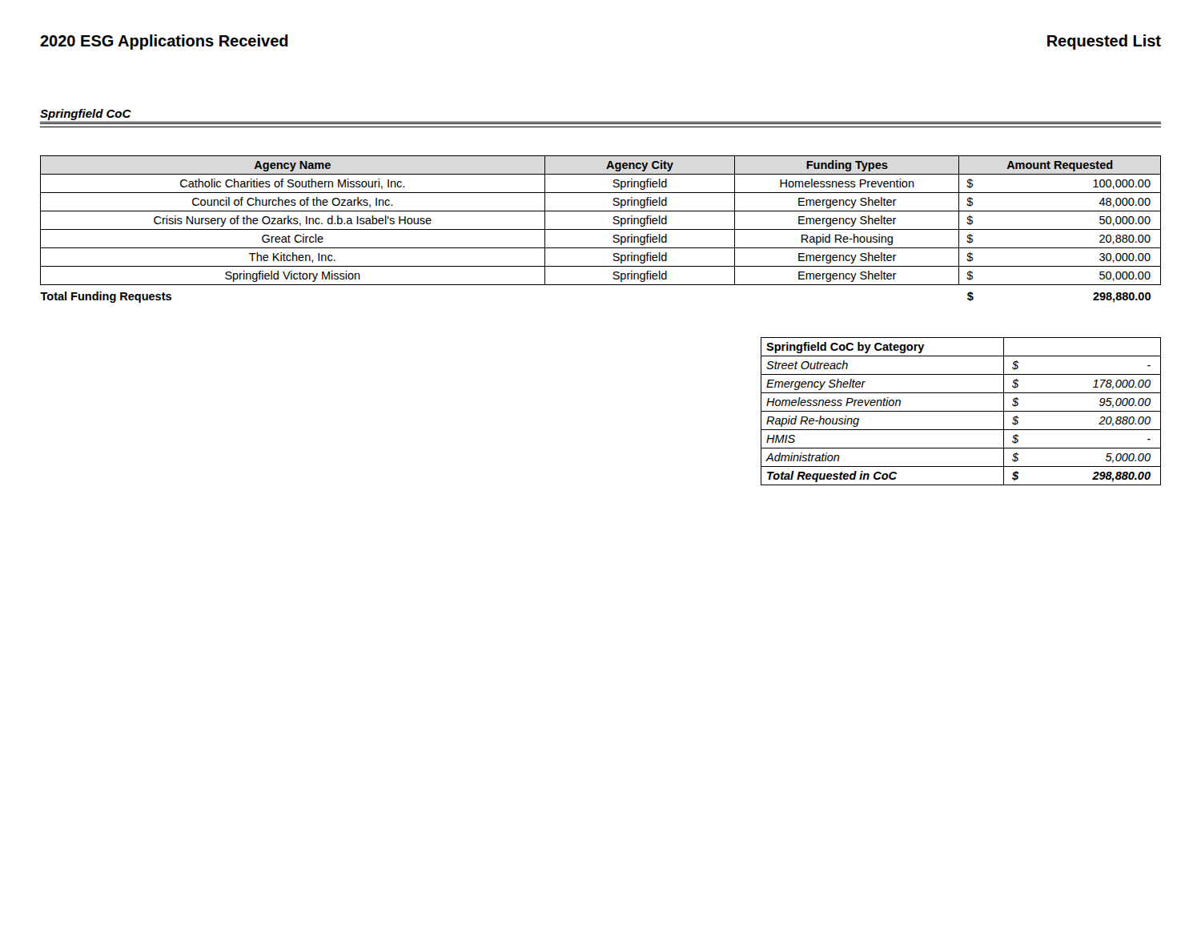2020 ESG Applications Received
Requested List
Springfield CoC
| Agency Name | Agency City | Funding Types | Amount Requested |
| --- | --- | --- | --- |
| Catholic Charities of Southern Missouri, Inc. | Springfield | Homelessness Prevention | $ 100,000.00 |
| Council of Churches of the Ozarks, Inc. | Springfield | Emergency Shelter | $ 48,000.00 |
| Crisis Nursery of the Ozarks, Inc. d.b.a Isabel's House | Springfield | Emergency Shelter | $ 50,000.00 |
| Great Circle | Springfield | Rapid Re-housing | $ 20,880.00 |
| The Kitchen, Inc. | Springfield | Emergency Shelter | $ 30,000.00 |
| Springfield Victory Mission | Springfield | Emergency Shelter | $ 50,000.00 |
| Total Funding Requests | | | $ 298,880.00 |
| Springfield CoC by Category | |
| Street Outreach | $ - |
| Emergency Shelter | $ 178,000.00 |
| Homelessness Prevention | $ 95,000.00 |
| Rapid Re-housing | $ 20,880.00 |
| HMIS | $ - |
| Administration | $ 5,000.00 |
| Total Requested in CoC | $ 298,880.00 |